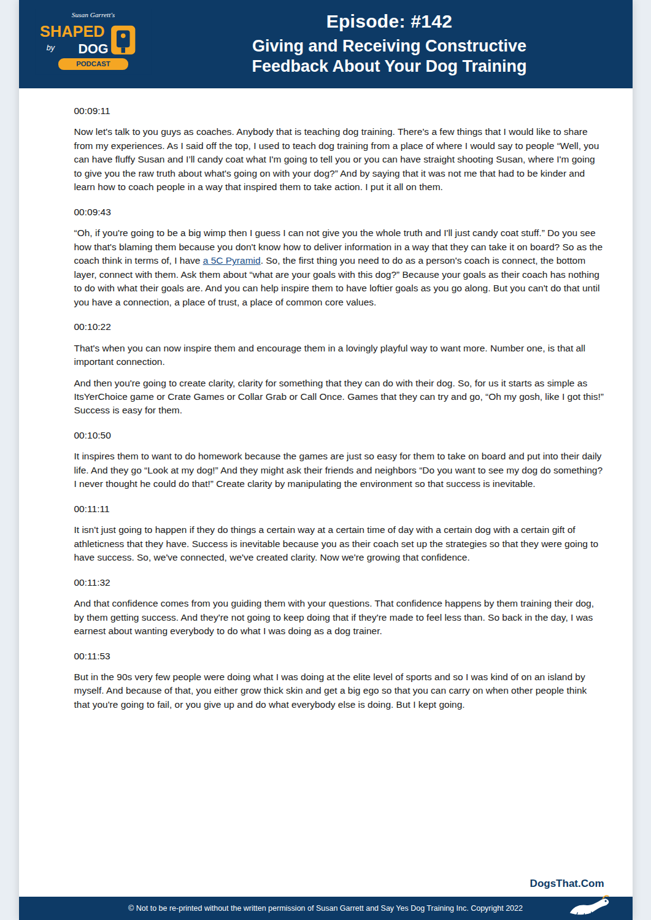Susan Garrett's SHAPED by DOG PODCAST
Episode: #142
Giving and Receiving Constructive
Feedback About Your Dog Training
00:09:11
Now let's talk to you guys as coaches. Anybody that is teaching dog training. There's a few things that I would like to share from my experiences. As I said off the top, I used to teach dog training from a place of where I would say to people “Well, you can have fluffy Susan and I’ll candy coat what I'm going to tell you or you can have straight shooting Susan, where I'm going to give you the raw truth about what's going on with your dog?” And by saying that it was not me that had to be kinder and learn how to coach people in a way that inspired them to take action. I put it all on them.
00:09:43
“Oh, if you're going to be a big wimp then I guess I can not give you the whole truth and I'll just candy coat stuff.” Do you see how that's blaming them because you don't know how to deliver information in a way that they can take it on board? So as the coach think in terms of, I have a 5C Pyramid. So, the first thing you need to do as a person's coach is connect, the bottom layer, connect with them. Ask them about “what are your goals with this dog?” Because your goals as their coach has nothing to do with what their goals are. And you can help inspire them to have loftier goals as you go along. But you can't do that until you have a connection, a place of trust, a place of common core values.
00:10:22
That's when you can now inspire them and encourage them in a lovingly playful way to want more. Number one, is that all important connection.
And then you're going to create clarity, clarity for something that they can do with their dog. So, for us it starts as simple as ItsYerChoice game or Crate Games or Collar Grab or Call Once. Games that they can try and go, “Oh my gosh, like I got this!” Success is easy for them.
00:10:50
It inspires them to want to do homework because the games are just so easy for them to take on board and put into their daily life. And they go “Look at my dog!” And they might ask their friends and neighbors “Do you want to see my dog do something? I never thought he could do that!” Create clarity by manipulating the environment so that success is inevitable.
00:11:11
It isn't just going to happen if they do things a certain way at a certain time of day with a certain dog with a certain gift of athleticness that they have. Success is inevitable because you as their coach set up the strategies so that they were going to have success. So, we've connected, we've created clarity. Now we're growing that confidence.
00:11:32
And that confidence comes from you guiding them with your questions. That confidence happens by them training their dog, by them getting success. And they're not going to keep doing that if they're made to feel less than. So back in the day, I was earnest about wanting everybody to do what I was doing as a dog trainer.
00:11:53
But in the 90s very few people were doing what I was doing at the elite level of sports and so I was kind of on an island by myself. And because of that, you either grow thick skin and get a big ego so that you can carry on when other people think that you're going to fail, or you give up and do what everybody else is doing. But I kept going.
DogsThat.Com
© Not to be re-printed without the written permission of Susan Garrett and Say Yes Dog Training Inc. Copyright 2022